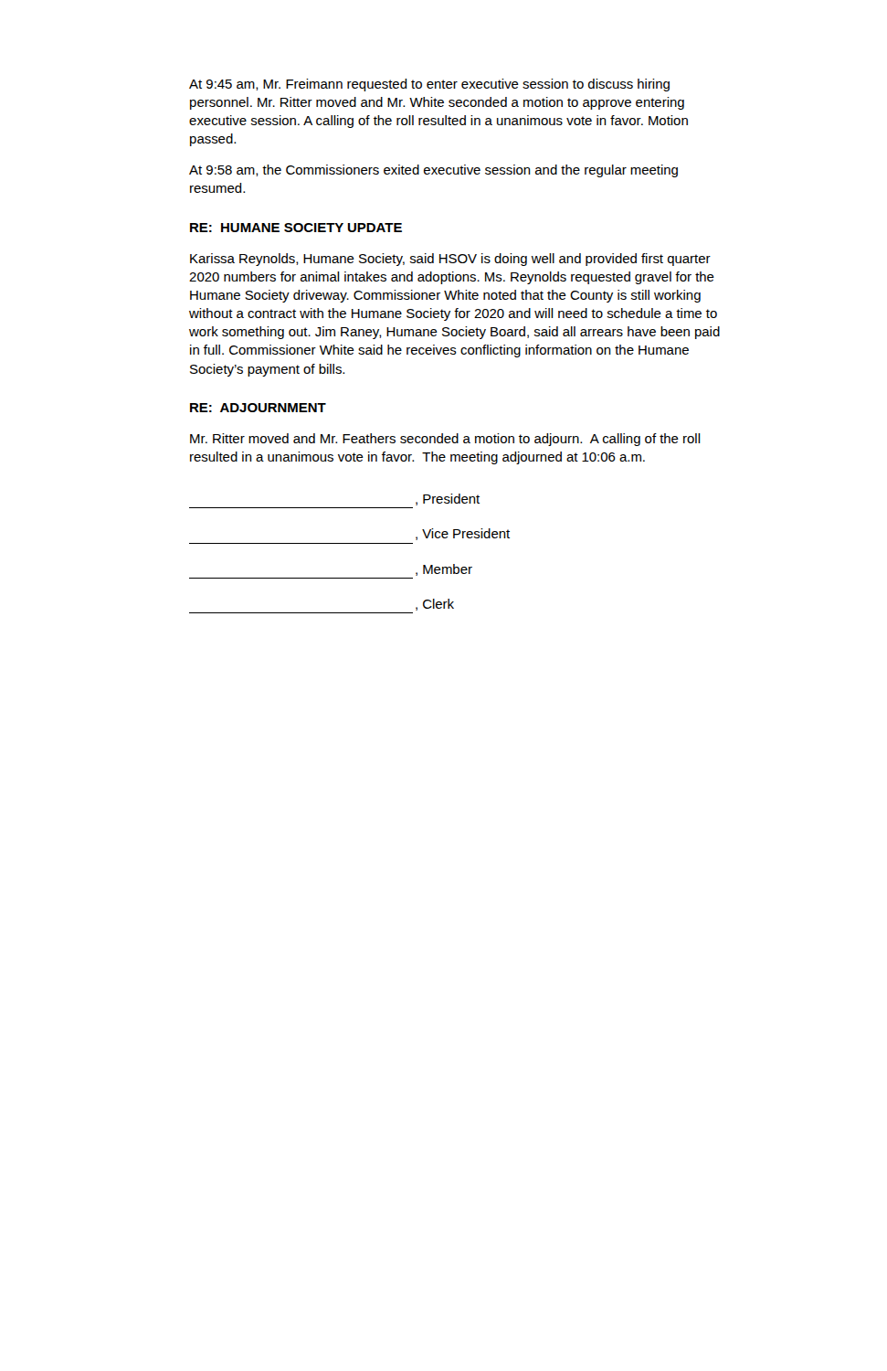At 9:45 am, Mr. Freimann requested to enter executive session to discuss hiring personnel. Mr. Ritter moved and Mr. White seconded a motion to approve entering executive session. A calling of the roll resulted in a unanimous vote in favor. Motion passed.
At 9:58 am, the Commissioners exited executive session and the regular meeting resumed.
RE: HUMANE SOCIETY UPDATE
Karissa Reynolds, Humane Society, said HSOV is doing well and provided first quarter 2020 numbers for animal intakes and adoptions. Ms. Reynolds requested gravel for the Humane Society driveway. Commissioner White noted that the County is still working without a contract with the Humane Society for 2020 and will need to schedule a time to work something out. Jim Raney, Humane Society Board, said all arrears have been paid in full. Commissioner White said he receives conflicting information on the Humane Society’s payment of bills.
RE: ADJOURNMENT
Mr. Ritter moved and Mr. Feathers seconded a motion to adjourn. A calling of the roll resulted in a unanimous vote in favor. The meeting adjourned at 10:06 a.m.
, President
, Vice President
, Member
, Clerk